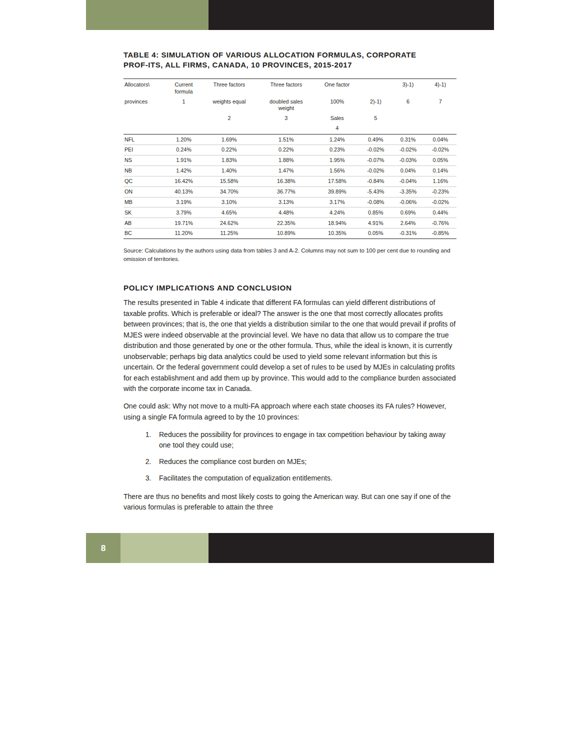Table 4: Simulation of Various Allocation Formulas, Corporate Prof‑its, All Firms, Canada, 10 Provinces, 2015-2017
| Allocators\ | Current formula | Three factors | Three factors | One factor | | 3)-1) | 4)-1) |
| --- | --- | --- | --- | --- | --- | --- | --- |
| provinces | 1 | weights equal | doubled sales weight | 100% | 2)-1) | 6 | 7 |
| | | 2 | 3 | Sales | 5 | | |
| | | | | 4 | | | |
| NFL | 1.20% | 1.69% | 1.51% | 1.24% | 0.49% | 0.31% | 0.04% |
| PEI | 0.24% | 0.22% | 0.22% | 0.23% | -0.02% | -0.02% | -0.02% |
| NS | 1.91% | 1.83% | 1.88% | 1.95% | -0.07% | -0.03% | 0.05% |
| NB | 1.42% | 1.40% | 1.47% | 1.56% | -0.02% | 0.04% | 0.14% |
| QC | 16.42% | 15.58% | 16.38% | 17.58% | -0.84% | -0.04% | 1.16% |
| ON | 40.13% | 34.70% | 36.77% | 39.89% | -5.43% | -3.35% | -0.23% |
| MB | 3.19% | 3.10% | 3.13% | 3.17% | -0.08% | -0.06% | -0.02% |
| SK | 3.79% | 4.65% | 4.48% | 4.24% | 0.85% | 0.69% | 0.44% |
| AB | 19.71% | 24.62% | 22.35% | 18.94% | 4.91% | 2.64% | -0.76% |
| BC | 11.20% | 11.25% | 10.89% | 10.35% | 0.05% | -0.31% | -0.85% |
Source: Calculations by the authors using data from tables 3 and A-2. Columns may not sum to 100 per cent due to rounding and omission of territories.
Policy Implications and Conclusion
The results presented in Table 4 indicate that different FA formulas can yield different distributions of taxable profits. Which is preferable or ideal? The answer is the one that most correctly allocates profits between provinces; that is, the one that yields a distribution similar to the one that would prevail if profits of MJES were indeed observable at the provincial level. We have no data that allow us to compare the true distribution and those generated by one or the other formula. Thus, while the ideal is known, it is currently unobservable; perhaps big data analytics could be used to yield some relevant information but this is uncertain. Or the federal government could develop a set of rules to be used by MJEs in calculating profits for each establishment and add them up by province. This would add to the compliance burden associated with the corporate income tax in Canada.
One could ask: Why not move to a multi-FA approach where each state chooses its FA rules? However, using a single FA formula agreed to by the 10 provinces:
Reduces the possibility for provinces to engage in tax competition behaviour by taking away one tool they could use;
Reduces the compliance cost burden on MJEs;
Facilitates the computation of equalization entitlements.
There are thus no benefits and most likely costs to going the American way. But can one say if one of the various formulas is preferable to attain the three
8